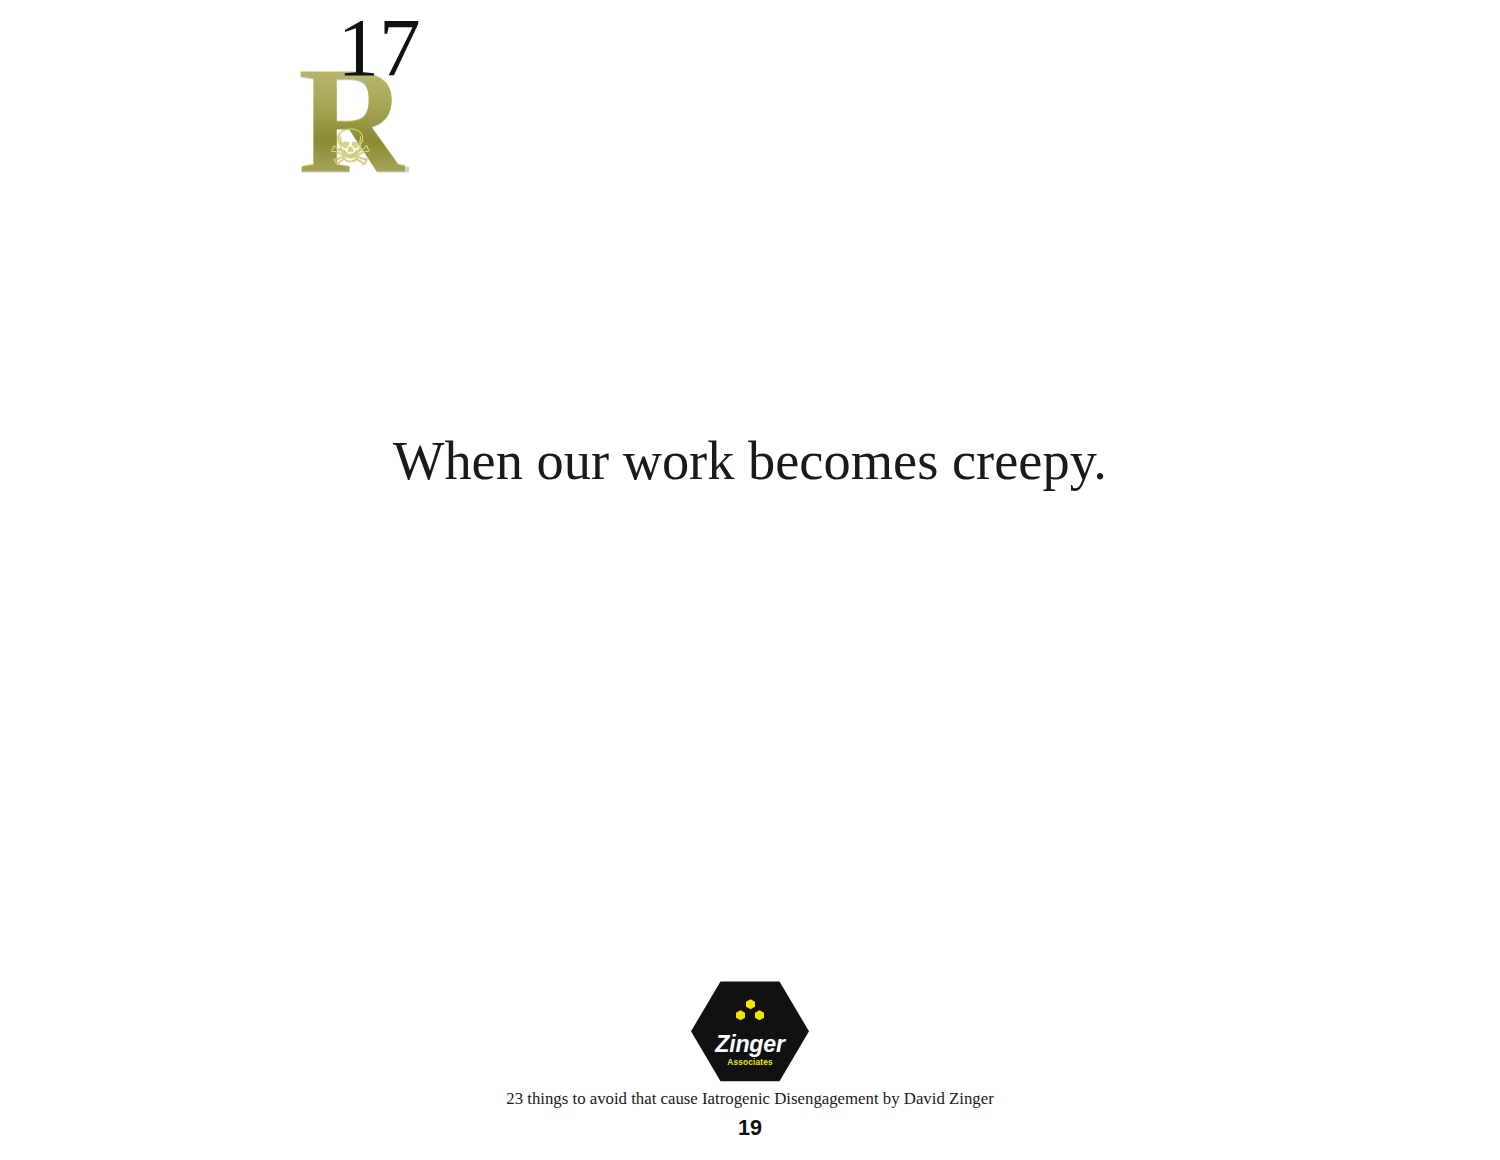R☠17
When our work becomes creepy.
Zinger
Associates
23 things to avoid that cause Iatrogenic Disengagement by David Zinger
19